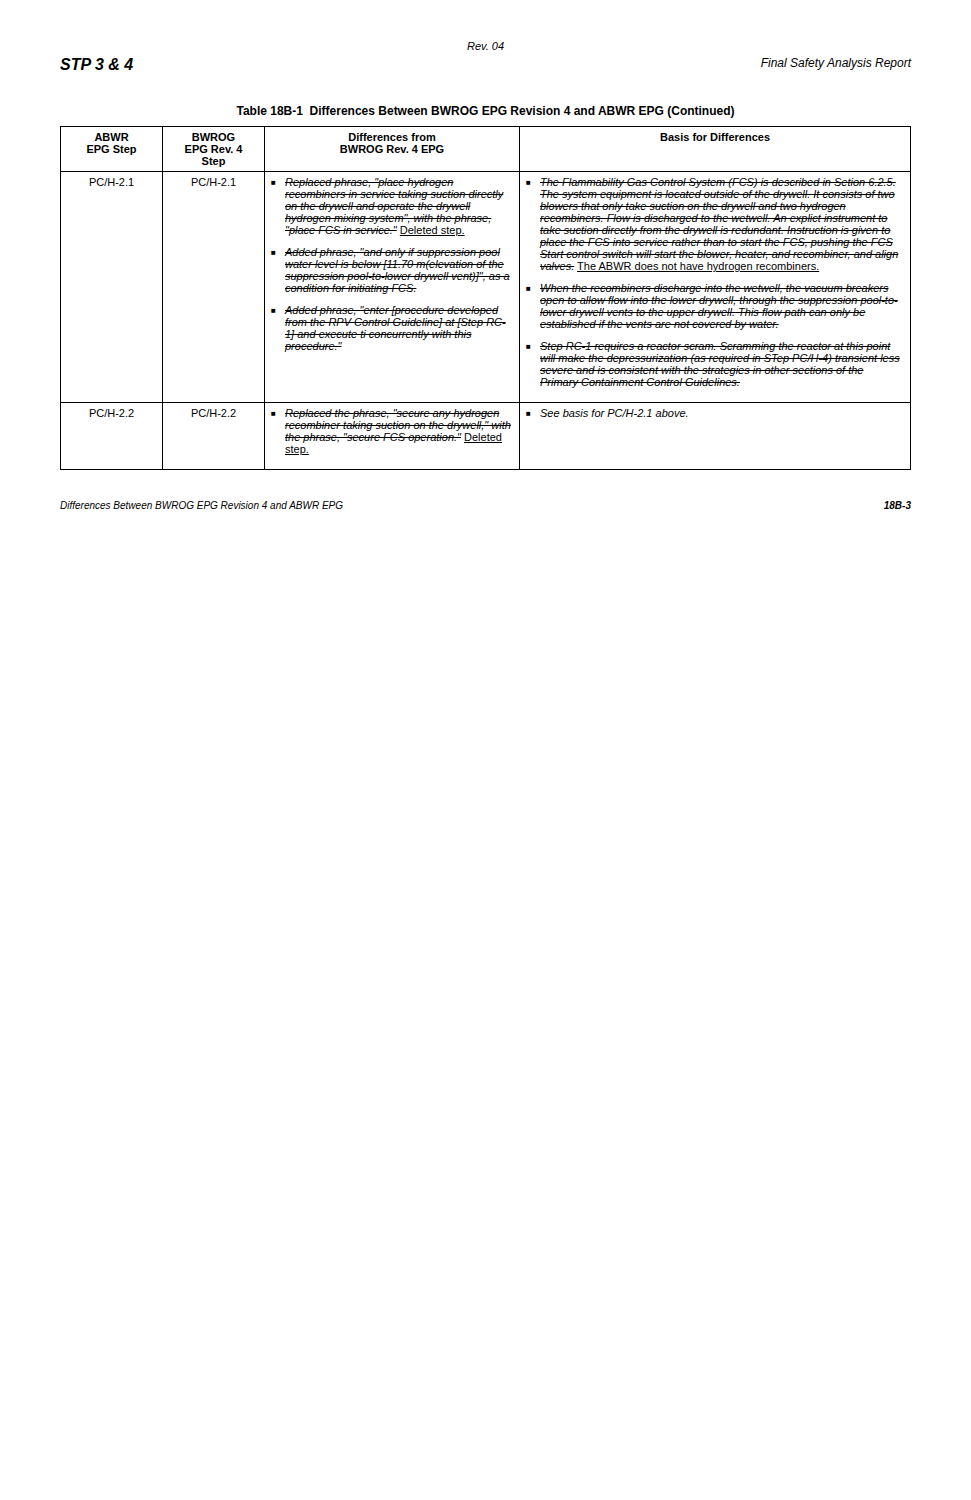Rev. 04
STP 3 & 4
Final Safety Analysis Report
Table 18B-1 Differences Between BWROG EPG Revision 4 and ABWR EPG (Continued)
| ABWR EPG Step | BWROG EPG Rev. 4 Step | Differences from BWROG Rev. 4 EPG | Basis for Differences |
| --- | --- | --- | --- |
| PC/H-2.1 | PC/H-2.1 | Replaced phrase, "place hydrogen recombiners in service taking suction directly on the drywell and operate the drywell hydrogen mixing system", with the phrase, "place FCS in service." Deleted step. Added phrase, "and only if suppression pool water level is below [11.70 m(elevation of the suppression pool-to-lower drywell vent)]", as a condition for initiating FCS. Added phrase, "enter [procedure developed from the RPV Control Guideline] at [Step RC-1] and execute ti concurrently with this procedure." | The Flammability Gas Control System (FCS) is described in Setion 6.2.5. The system equipment is located outside of the drywell. It consists of two blowers that only take suction on the drywell and two hydrogen recombiners. Flow is discharged to the wetwell. An explict instrument to take suction directly from the drywell is redundant. Instruction is given to place the FCS into service rather than to start the FCS, pushing the FCS Start control switch will start the blower, heater, and recombiner, and align valves. The ABWR does not have hydrogen recombiners. When the recombiners discharge into the wetwell, the vacuum breakers open to allow flow into the lower drywell, through the suppression pool-to-lower drywell vents to the upper drywell. This flow path can only be established if the vents are not covered by water. Step RC-1 requires a reactor scram. Scramming the reactor at this point will make the depressurization (as required in STep PC/H-4) transient less severe and is consistent with the strategies in other sections of the Primary Containment Control Guidelines. |
| PC/H-2.2 | PC/H-2.2 | Replaced the phrase, "secure any hydrogen recombiner taking suction on the drywell," with the phrase, "secure FCS operation." Deleted step. | See basis for PC/H-2.1 above. |
Differences Between BWROG EPG Revision 4 and ABWR EPG
18B-3